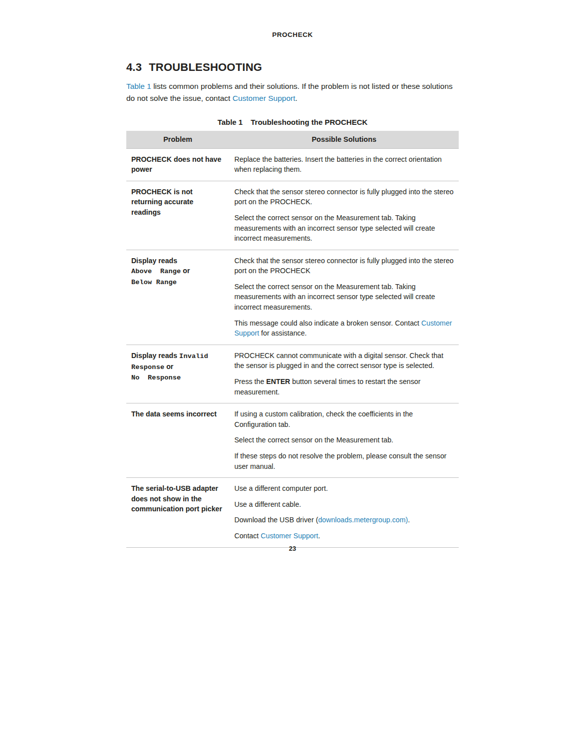PROCHECK
4.3 TROUBLESHOOTING
Table 1 lists common problems and their solutions. If the problem is not listed or these solutions do not solve the issue, contact Customer Support.
Table 1 Troubleshooting the PROCHECK
| Problem | Possible Solutions |
| --- | --- |
| PROCHECK does not have power | Replace the batteries. Insert the batteries in the correct orientation when replacing them. |
| PROCHECK is not returning accurate readings | Check that the sensor stereo connector is fully plugged into the stereo port on the PROCHECK. Select the correct sensor on the Measurement tab. Taking measurements with an incorrect sensor type selected will create incorrect measurements. |
| Display reads Above Range or Below Range | Check that the sensor stereo connector is fully plugged into the stereo port on the PROCHECK Select the correct sensor on the Measurement tab. Taking measurements with an incorrect sensor type selected will create incorrect measurements. This message could also indicate a broken sensor. Contact Customer Support for assistance. |
| Display reads Invalid Response or No Response | PROCHECK cannot communicate with a digital sensor. Check that the sensor is plugged in and the correct sensor type is selected. Press the ENTER button several times to restart the sensor measurement. |
| The data seems incorrect | If using a custom calibration, check the coefficients in the Configuration tab. Select the correct sensor on the Measurement tab. If these steps do not resolve the problem, please consult the sensor user manual. |
| The serial-to-USB adapter does not show in the communication port picker | Use a different computer port. Use a different cable. Download the USB driver ( downloads.metergroup.com) . Contact Customer Support . |
23